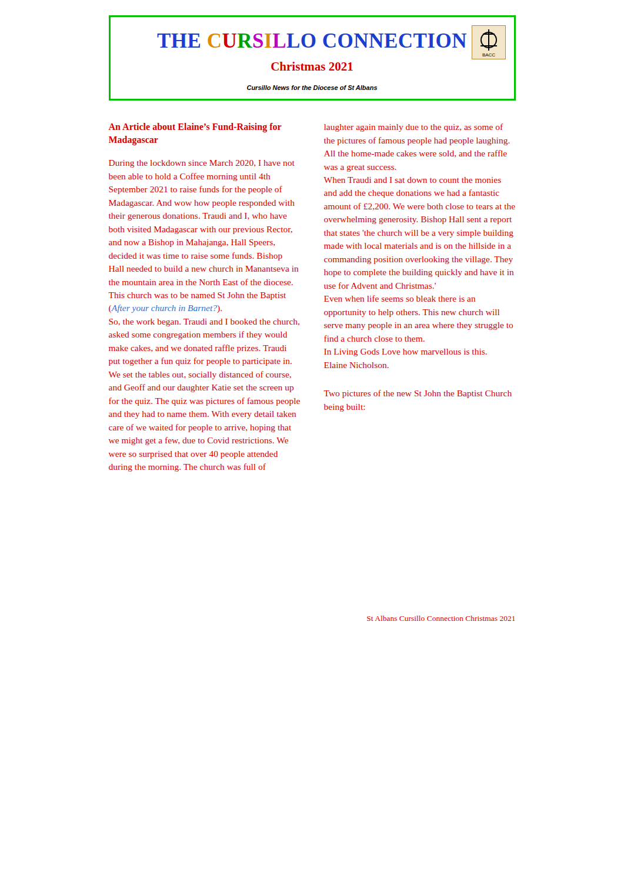BACC
THE CURSILLO CONNECTION
Christmas 2021
Cursillo News for the Diocese of St Albans
An Article about Elaine’s Fund-Raising for Madagascar
During the lockdown since March 2020, I have not been able to hold a Coffee morning until 4th September 2021 to raise funds for the people of Madagascar. And wow how people responded with their generous donations. Traudi and I, who have both visited Madagascar with our previous Rector, and now a Bishop in Mahajanga, Hall Speers, decided it was time to raise some funds. Bishop Hall needed to build a new church in Manantseva in the mountain area in the North East of the diocese. This church was to be named St John the Baptist (After your church in Barnet?).
So, the work began. Traudi and I booked the church, asked some congregation members if they would make cakes, and we donated raffle prizes. Traudi put together a fun quiz for people to participate in. We set the tables out, socially distanced of course, and Geoff and our daughter Katie set the screen up for the quiz. The quiz was pictures of famous people and they had to name them. With every detail taken care of we waited for people to arrive, hoping that we might get a few, due to Covid restrictions. We were so surprised that over 40 people attended during the morning. The church was full of
laughter again mainly due to the quiz, as some of the pictures of famous people had people laughing. All the home-made cakes were sold, and the raffle was a great success.
When Traudi and I sat down to count the monies and add the cheque donations we had a fantastic amount of £2,200. We were both close to tears at the overwhelming generosity. Bishop Hall sent a report that states 'the church will be a very simple building made with local materials and is on the hillside in a commanding position overlooking the village. They hope to complete the building quickly and have it in use for Advent and Christmas.'
Even when life seems so bleak there is an opportunity to help others. This new church will serve many people in an area where they struggle to find a church close to them.
In Living Gods Love how marvellous is this.
Elaine Nicholson.
Two pictures of the new St John the Baptist Church being built:
St Albans Cursillo Connection Christmas 2021